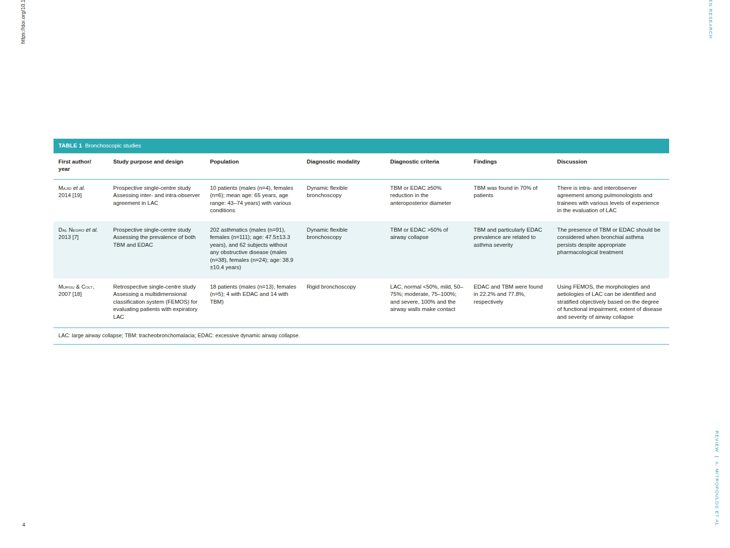https://doi.org/10.1183/23120541.00055-2021
4
ERJ Open Research
Review | A. Mitropoulos et al.
TABLE 1 Bronchoscopic studies
| First author/ year | Study purpose and design | Population | Diagnostic modality | Diagnostic criteria | Findings | Discussion |
| --- | --- | --- | --- | --- | --- | --- |
| Majid et al. 2014 [19] | Prospective single-centre study Assessing inter- and intra-observer agreement in LAC | 10 patients (males (n=4), females (n=6); mean age: 65 years, age range: 43–74 years) with various conditions | Dynamic flexible bronchoscopy | TBM or EDAC ≥50% reduction in the anteroposterior diameter | TBM was found in 70% of patients | There is intra- and interobserver agreement among pulmonologists and trainees with various levels of experience in the evaluation of LAC |
| Dal Negro et al. 2013 [7] | Prospective single-centre study Assessing the prevalence of both TBM and EDAC | 202 asthmatics (males (n=91), females (n=111); age: 47.5±13.3 years), and 62 subjects without any obstructive disease (males (n=38), females (n=24); age: 38.9 ±10.4 years) | Dynamic flexible bronchoscopy | TBM or EDAC >50% of airway collapse | TBM and particularly EDAC prevalence are related to asthma severity | The presence of TBM or EDAC should be considered when bronchial asthma persists despite appropriate pharmacological treatment |
| Murgu & Colt , 2007 [18] | Retrospective single-centre study Assessing a multidimensional classification system (FEMOS) for evaluating patients with expiratory LAC | 18 patients (males (n=13), females (n=5); 4 with EDAC and 14 with TBM) | Rigid bronchoscopy | LAC, normal <50%, mild, 50–75%; moderate, 75–100%; and severe, 100% and the airway walls make contact | EDAC and TBM were found in 22.2% and 77.8%, respectively | Using FEMOS, the morphologies and aetiologies of LAC can be identified and stratified objectively based on the degree of functional impairment, extent of disease and severity of airway collapse |
LAC: large airway collapse; TBM: tracheobronchomalacia; EDAC: excessive dynamic airway collapse.